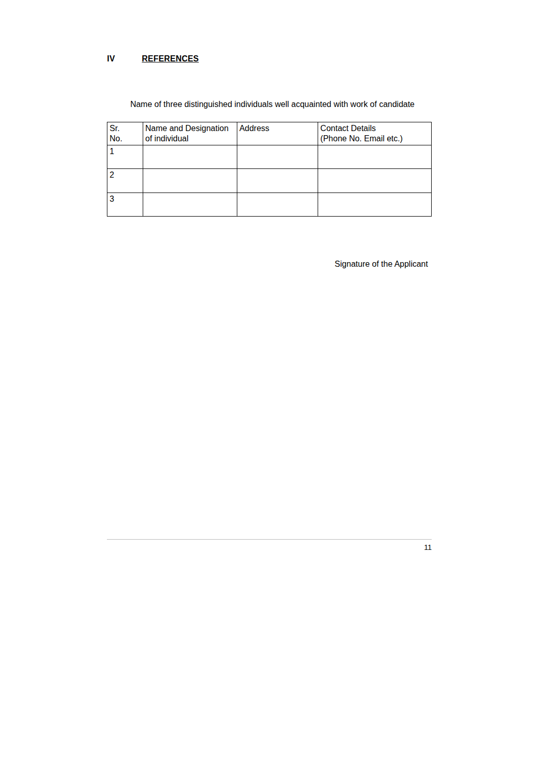IV REFERENCES
Name of three distinguished individuals well acquainted with work of candidate
| Sr. No. | Name and Designation of individual | Address | Contact Details (Phone No. Email etc.) |
| --- | --- | --- | --- |
| 1 | | | |
| 2 | | | |
| 3 | | | |
Signature of the Applicant
11